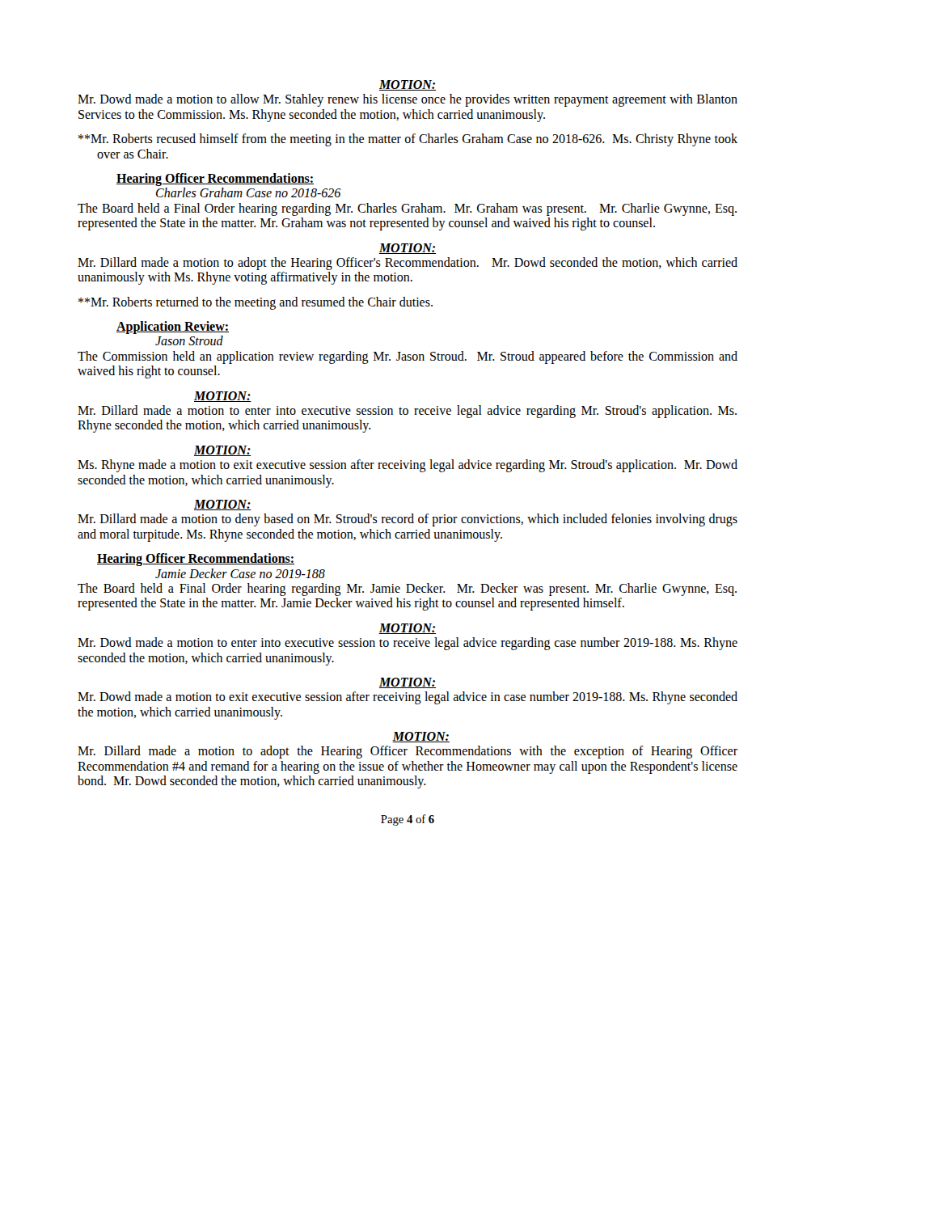MOTION:
Mr. Dowd made a motion to allow Mr. Stahley renew his license once he provides written repayment agreement with Blanton Services to the Commission. Ms. Rhyne seconded the motion, which carried unanimously.
**Mr. Roberts recused himself from the meeting in the matter of Charles Graham Case no 2018-626. Ms. Christy Rhyne took over as Chair.
Hearing Officer Recommendations:
Charles Graham Case no 2018-626
The Board held a Final Order hearing regarding Mr. Charles Graham. Mr. Graham was present. Mr. Charlie Gwynne, Esq. represented the State in the matter. Mr. Graham was not represented by counsel and waived his right to counsel.
MOTION:
Mr. Dillard made a motion to adopt the Hearing Officer's Recommendation. Mr. Dowd seconded the motion, which carried unanimously with Ms. Rhyne voting affirmatively in the motion.
**Mr. Roberts returned to the meeting and resumed the Chair duties.
Application Review:
Jason Stroud
The Commission held an application review regarding Mr. Jason Stroud. Mr. Stroud appeared before the Commission and waived his right to counsel.
MOTION:
Mr. Dillard made a motion to enter into executive session to receive legal advice regarding Mr. Stroud's application. Ms. Rhyne seconded the motion, which carried unanimously.
MOTION:
Ms. Rhyne made a motion to exit executive session after receiving legal advice regarding Mr. Stroud's application. Mr. Dowd seconded the motion, which carried unanimously.
MOTION:
Mr. Dillard made a motion to deny based on Mr. Stroud's record of prior convictions, which included felonies involving drugs and moral turpitude. Ms. Rhyne seconded the motion, which carried unanimously.
Hearing Officer Recommendations:
Jamie Decker Case no 2019-188
The Board held a Final Order hearing regarding Mr. Jamie Decker. Mr. Decker was present. Mr. Charlie Gwynne, Esq. represented the State in the matter. Mr. Jamie Decker waived his right to counsel and represented himself.
MOTION:
Mr. Dowd made a motion to enter into executive session to receive legal advice regarding case number 2019-188. Ms. Rhyne seconded the motion, which carried unanimously.
MOTION:
Mr. Dowd made a motion to exit executive session after receiving legal advice in case number 2019-188. Ms. Rhyne seconded the motion, which carried unanimously.
MOTION:
Mr. Dillard made a motion to adopt the Hearing Officer Recommendations with the exception of Hearing Officer Recommendation #4 and remand for a hearing on the issue of whether the Homeowner may call upon the Respondent's license bond. Mr. Dowd seconded the motion, which carried unanimously.
Page 4 of 6